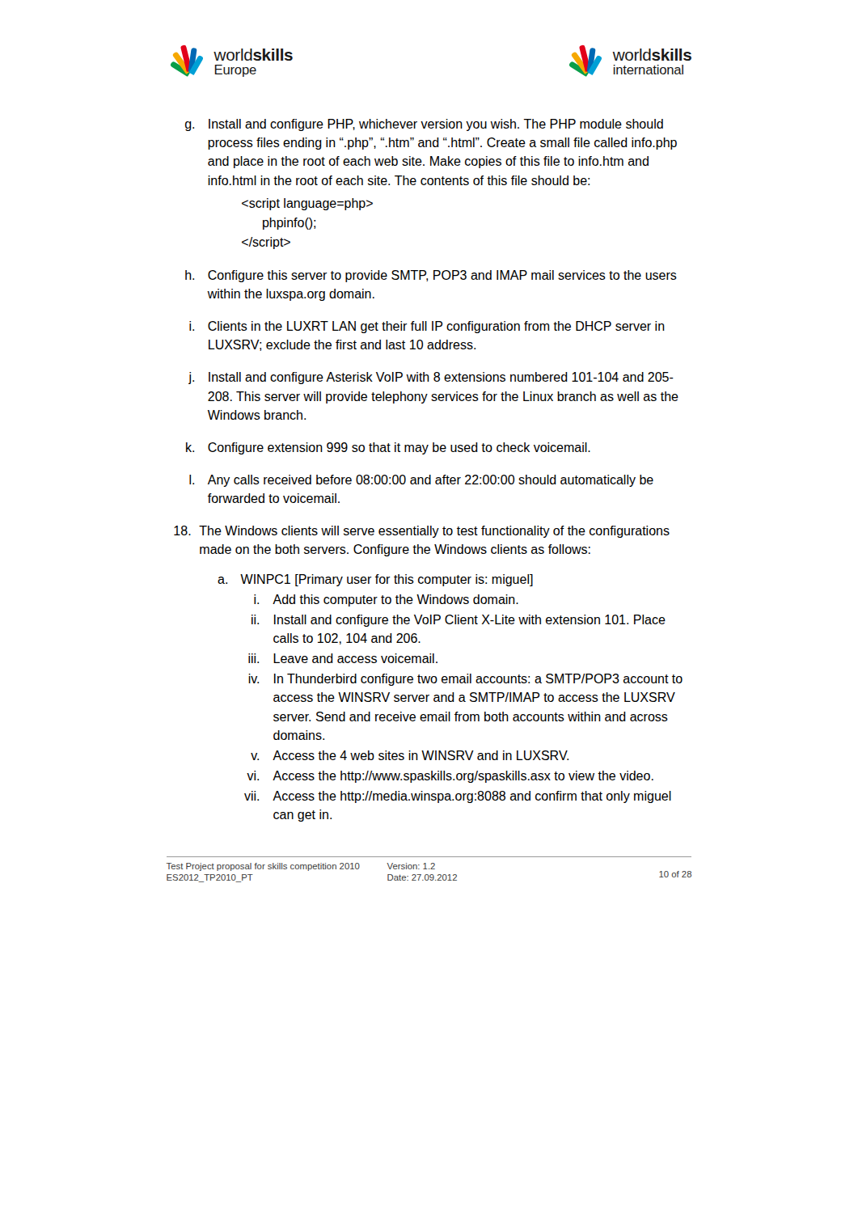worldskills Europe
worldskills international
g. Install and configure PHP, whichever version you wish. The PHP module should process files ending in “.php”, “.htm” and “.html”. Create a small file called info.php and place in the root of each web site. Make copies of this file to info.htm and info.html in the root of each site. The contents of this file should be:
<script language=php>
phpinfo();
</script>
h. Configure this server to provide SMTP, POP3 and IMAP mail services to the users within the luxspa.org domain.
i. Clients in the LUXRT LAN get their full IP configuration from the DHCP server in LUXSRV; exclude the first and last 10 address.
j. Install and configure Asterisk VoIP with 8 extensions numbered 101-104 and 205-208. This server will provide telephony services for the Linux branch as well as the Windows branch.
k. Configure extension 999 so that it may be used to check voicemail.
l. Any calls received before 08:00:00 and after 22:00:00 should automatically be forwarded to voicemail.
18. The Windows clients will serve essentially to test functionality of the configurations made on the both servers. Configure the Windows clients as follows:
a. WINPC1 [Primary user for this computer is: miguel]
i. Add this computer to the Windows domain.
ii. Install and configure the VoIP Client X-Lite with extension 101. Place calls to 102, 104 and 206.
iii. Leave and access voicemail.
iv. In Thunderbird configure two email accounts: a SMTP/POP3 account to access the WINSRV server and a SMTP/IMAP to access the LUXSRV server. Send and receive email from both accounts within and across domains.
v. Access the 4 web sites in WINSRV and in LUXSRV.
vi. Access the http://www.spaskills.org/spaskills.asx to view the video.
vii. Access the http://media.winspa.org:8088 and confirm that only miguel can get in.
Test Project proposal for skills competition 2010
ES2012_TP2010_PT
Version: 1.2
Date: 27.09.2012
10 of 28